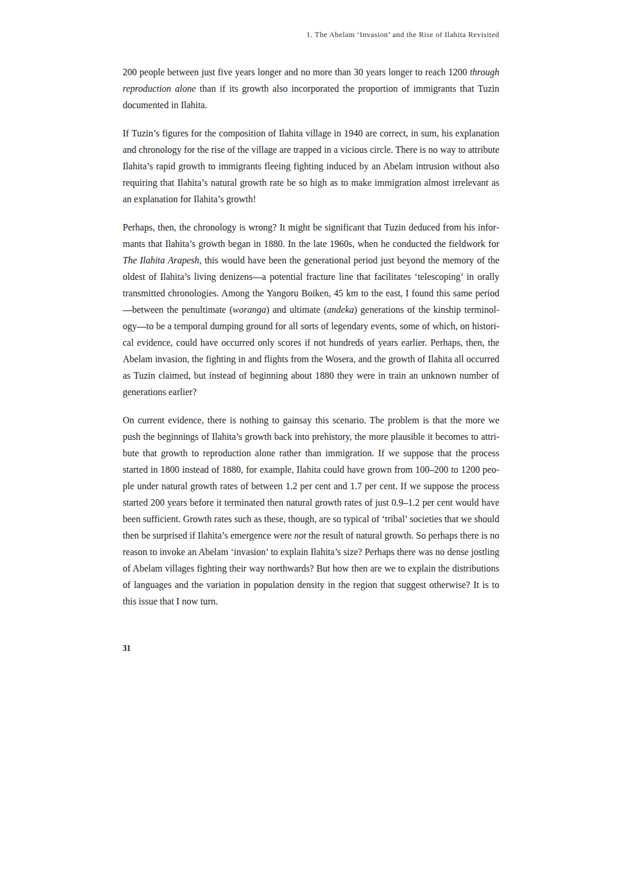1. The Abelam ‘Invasion’ and the Rise of Ilahita Revisited
200 people between just five years longer and no more than 30 years longer to reach 1200 through reproduction alone than if its growth also incorporated the proportion of immigrants that Tuzin documented in Ilahita.
If Tuzin’s figures for the composition of Ilahita village in 1940 are correct, in sum, his explanation and chronology for the rise of the village are trapped in a vicious circle. There is no way to attribute Ilahita’s rapid growth to immigrants fleeing fighting induced by an Abelam intrusion without also requiring that Ilahita’s natural growth rate be so high as to make immigration almost irrelevant as an explanation for Ilahita’s growth!
Perhaps, then, the chronology is wrong? It might be significant that Tuzin deduced from his informants that Ilahita’s growth began in 1880. In the late 1960s, when he conducted the fieldwork for The Ilahita Arapesh, this would have been the generational period just beyond the memory of the oldest of Ilahita’s living denizens—a potential fracture line that facilitates ‘telescoping’ in orally transmitted chronologies. Among the Yangoru Boiken, 45 km to the east, I found this same period—between the penultimate (woranga) and ultimate (andeka) generations of the kinship terminology—to be a temporal dumping ground for all sorts of legendary events, some of which, on historical evidence, could have occurred only scores if not hundreds of years earlier. Perhaps, then, the Abelam invasion, the fighting in and flights from the Wosera, and the growth of Ilahita all occurred as Tuzin claimed, but instead of beginning about 1880 they were in train an unknown number of generations earlier?
On current evidence, there is nothing to gainsay this scenario. The problem is that the more we push the beginnings of Ilahita’s growth back into prehistory, the more plausible it becomes to attribute that growth to reproduction alone rather than immigration. If we suppose that the process started in 1800 instead of 1880, for example, Ilahita could have grown from 100–200 to 1200 people under natural growth rates of between 1.2 per cent and 1.7 per cent. If we suppose the process started 200 years before it terminated then natural growth rates of just 0.9–1.2 per cent would have been sufficient. Growth rates such as these, though, are so typical of ‘tribal’ societies that we should then be surprised if Ilahita’s emergence were not the result of natural growth. So perhaps there is no reason to invoke an Abelam ‘invasion’ to explain Ilahita’s size? Perhaps there was no dense jostling of Abelam villages fighting their way northwards? But how then are we to explain the distributions of languages and the variation in population density in the region that suggest otherwise? It is to this issue that I now turn.
31